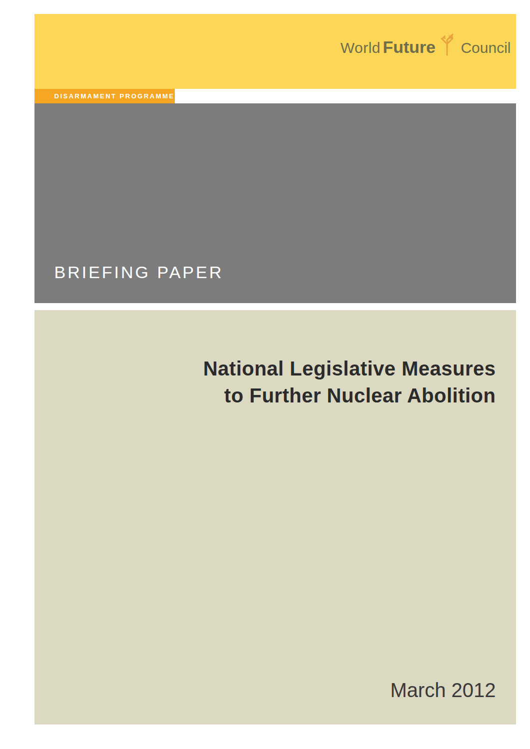World Future Council
DISARMAMENT PROGRAMME
BRIEFING PAPER
National Legislative Measures
to Further Nuclear Abolition
March 2012